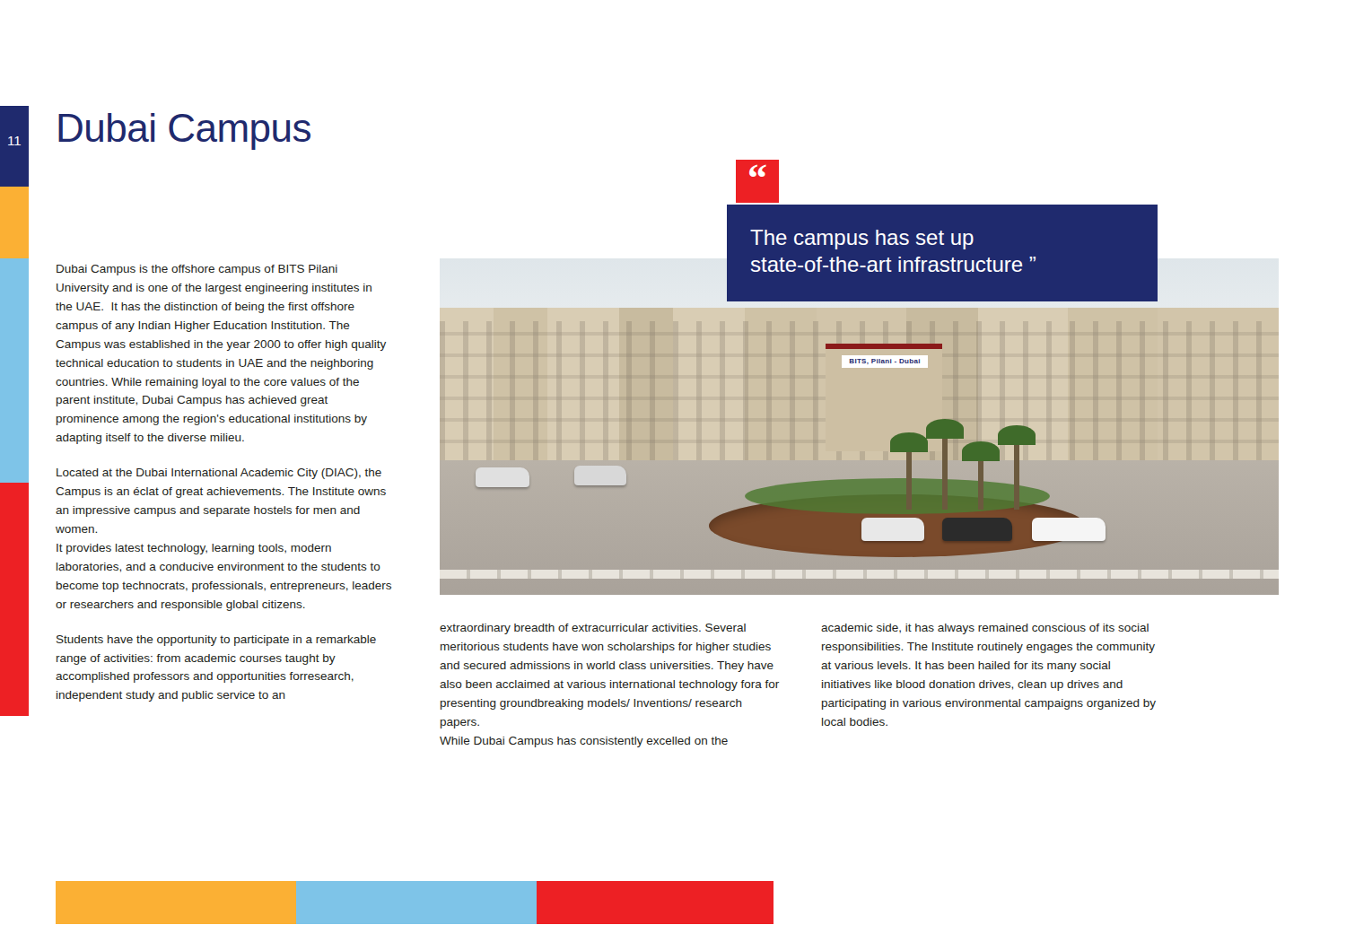11
Dubai Campus
Dubai Campus is the offshore campus of BITS Pilani University and is one of the largest engineering institutes in the UAE. It has the distinction of being the first offshore campus of any Indian Higher Education Institution. The Campus was established in the year 2000 to offer high quality technical education to students in UAE and the neighboring countries. While remaining loyal to the core values of the parent institute, Dubai Campus has achieved great prominence among the region's educational institutions by adapting itself to the diverse milieu.
Located at the Dubai International Academic City (DIAC), the Campus is an éclat of great achievements. The Institute owns an impressive campus and separate hostels for men and women.
It provides latest technology, learning tools, modern laboratories, and a conducive environment to the students to become top technocrats, professionals, entrepreneurs, leaders or researchers and responsible global citizens.
Students have the opportunity to participate in a remarkable range of activities: from academic courses taught by accomplished professors and opportunities forresearch, independent study and public service to an
BITS, Pilani - Dubai
“
The campus has set up
state-of-the-art infrastructure ”
extraordinary breadth of extracurricular activities. Several meritorious students have won scholarships for higher studies and secured admissions in world class universities. They have also been acclaimed at various international technology fora for presenting groundbreaking models/ Inventions/ research papers.
While Dubai Campus has consistently excelled on the
academic side, it has always remained conscious of its social responsibilities. The Institute routinely engages the community at various levels. It has been hailed for its many social initiatives like blood donation drives, clean up drives and participating in various environmental campaigns organized by local bodies.